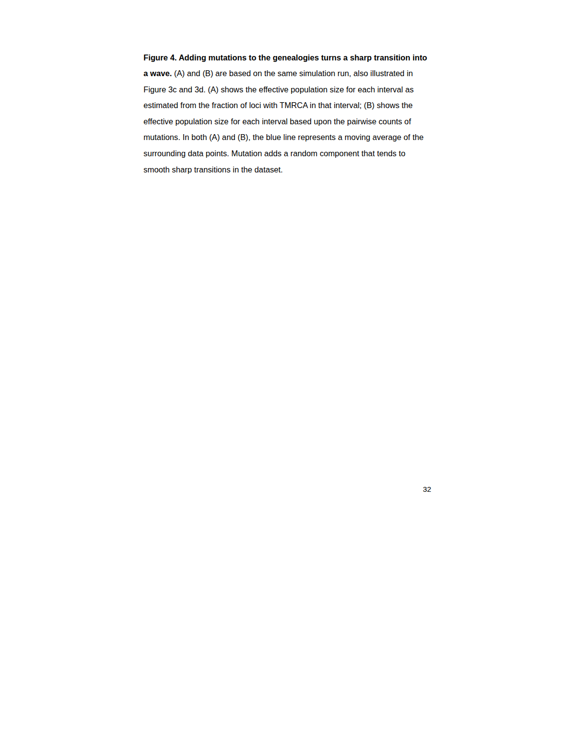Figure 4. Adding mutations to the genealogies turns a sharp transition into a wave. (A) and (B) are based on the same simulation run, also illustrated in Figure 3c and 3d. (A) shows the effective population size for each interval as estimated from the fraction of loci with TMRCA in that interval; (B) shows the effective population size for each interval based upon the pairwise counts of mutations. In both (A) and (B), the blue line represents a moving average of the surrounding data points. Mutation adds a random component that tends to smooth sharp transitions in the dataset.
32